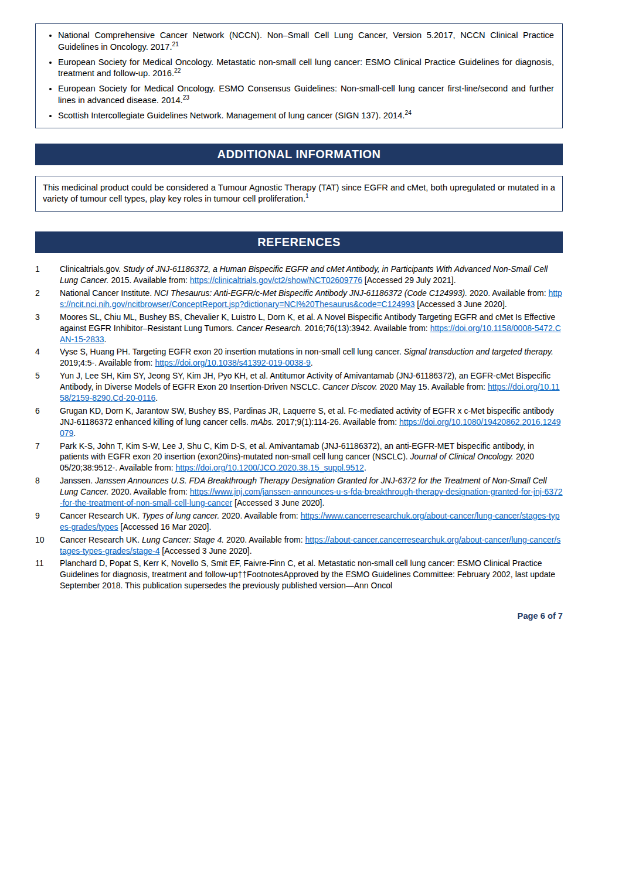National Comprehensive Cancer Network (NCCN). Non–Small Cell Lung Cancer, Version 5.2017, NCCN Clinical Practice Guidelines in Oncology. 2017.21
European Society for Medical Oncology. Metastatic non-small cell lung cancer: ESMO Clinical Practice Guidelines for diagnosis, treatment and follow-up. 2016.22
European Society for Medical Oncology. ESMO Consensus Guidelines: Non-small-cell lung cancer first-line/second and further lines in advanced disease. 2014.23
Scottish Intercollegiate Guidelines Network. Management of lung cancer (SIGN 137). 2014.24
ADDITIONAL INFORMATION
This medicinal product could be considered a Tumour Agnostic Therapy (TAT) since EGFR and cMet, both upregulated or mutated in a variety of tumour cell types, play key roles in tumour cell proliferation.1
REFERENCES
| 1 | Clinicaltrials.gov. Study of JNJ-61186372, a Human Bispecific EGFR and cMet Antibody, in Participants With Advanced Non-Small Cell Lung Cancer. 2015. Available from: https://clinicaltrials.gov/ct2/show/NCT02609776 [Accessed 29 July 2021]. |
| 2 | National Cancer Institute. NCI Thesaurus: Anti-EGFR/c-Met Bispecific Antibody JNJ-61186372 (Code C124993). 2020. Available from: https://ncit.nci.nih.gov/ncitbrowser/ConceptReport.jsp?dictionary=NCI%20Thesaurus&code=C124993 [Accessed 3 June 2020]. |
| 3 | Moores SL, Chiu ML, Bushey BS, Chevalier K, Luistro L, Dorn K, et al. A Novel Bispecific Antibody Targeting EGFR and cMet Is Effective against EGFR Inhibitor–Resistant Lung Tumors. Cancer Research. 2016;76(13):3942. Available from: https://doi.org/10.1158/0008-5472.CAN-15-2833 . |
| 4 | Vyse S, Huang PH. Targeting EGFR exon 20 insertion mutations in non-small cell lung cancer. Signal transduction and targeted therapy. 2019;4:5-. Available from: https://doi.org/10.1038/s41392-019-0038-9 . |
| 5 | Yun J, Lee SH, Kim SY, Jeong SY, Kim JH, Pyo KH, et al. Antitumor Activity of Amivantamab (JNJ-61186372), an EGFR-cMet Bispecific Antibody, in Diverse Models of EGFR Exon 20 Insertion-Driven NSCLC. Cancer Discov. 2020 May 15. Available from: https://doi.org/10.1158/2159-8290.Cd-20-0116 . |
| 6 | Grugan KD, Dorn K, Jarantow SW, Bushey BS, Pardinas JR, Laquerre S, et al. Fc-mediated activity of EGFR x c-Met bispecific antibody JNJ-61186372 enhanced killing of lung cancer cells. mAbs. 2017;9(1):114-26. Available from: https://doi.org/10.1080/19420862.2016.1249079 . |
| 7 | Park K-S, John T, Kim S-W, Lee J, Shu C, Kim D-S, et al. Amivantamab (JNJ-61186372), an anti-EGFR-MET bispecific antibody, in patients with EGFR exon 20 insertion (exon20ins)-mutated non-small cell lung cancer (NSCLC). Journal of Clinical Oncology. 2020 05/20;38:9512-. Available from: https://doi.org/10.1200/JCO.2020.38.15_suppl.9512 . |
| 8 | Janssen. Janssen Announces U.S. FDA Breakthrough Therapy Designation Granted for JNJ-6372 for the Treatment of Non-Small Cell Lung Cancer. 2020. Available from: https://www.jnj.com/janssen-announces-u-s-fda-breakthrough-therapy-designation-granted-for-jnj-6372-for-the-treatment-of-non-small-cell-lung-cancer [Accessed 3 June 2020]. |
| 9 | Cancer Research UK. Types of lung cancer. 2020. Available from: https://www.cancerresearchuk.org/about-cancer/lung-cancer/stages-types-grades/types [Accessed 16 Mar 2020]. |
| 10 | Cancer Research UK. Lung Cancer: Stage 4. 2020. Available from: https://about-cancer.cancerresearchuk.org/about-cancer/lung-cancer/stages-types-grades/stage-4 [Accessed 3 June 2020]. |
| 11 | Planchard D, Popat S, Kerr K, Novello S, Smit EF, Faivre-Finn C, et al. Metastatic non-small cell lung cancer: ESMO Clinical Practice Guidelines for diagnosis, treatment and follow-up††FootnotesApproved by the ESMO Guidelines Committee: February 2002, last update September 2018. This publication supersedes the previously published version—Ann Oncol |
Page 6 of 7